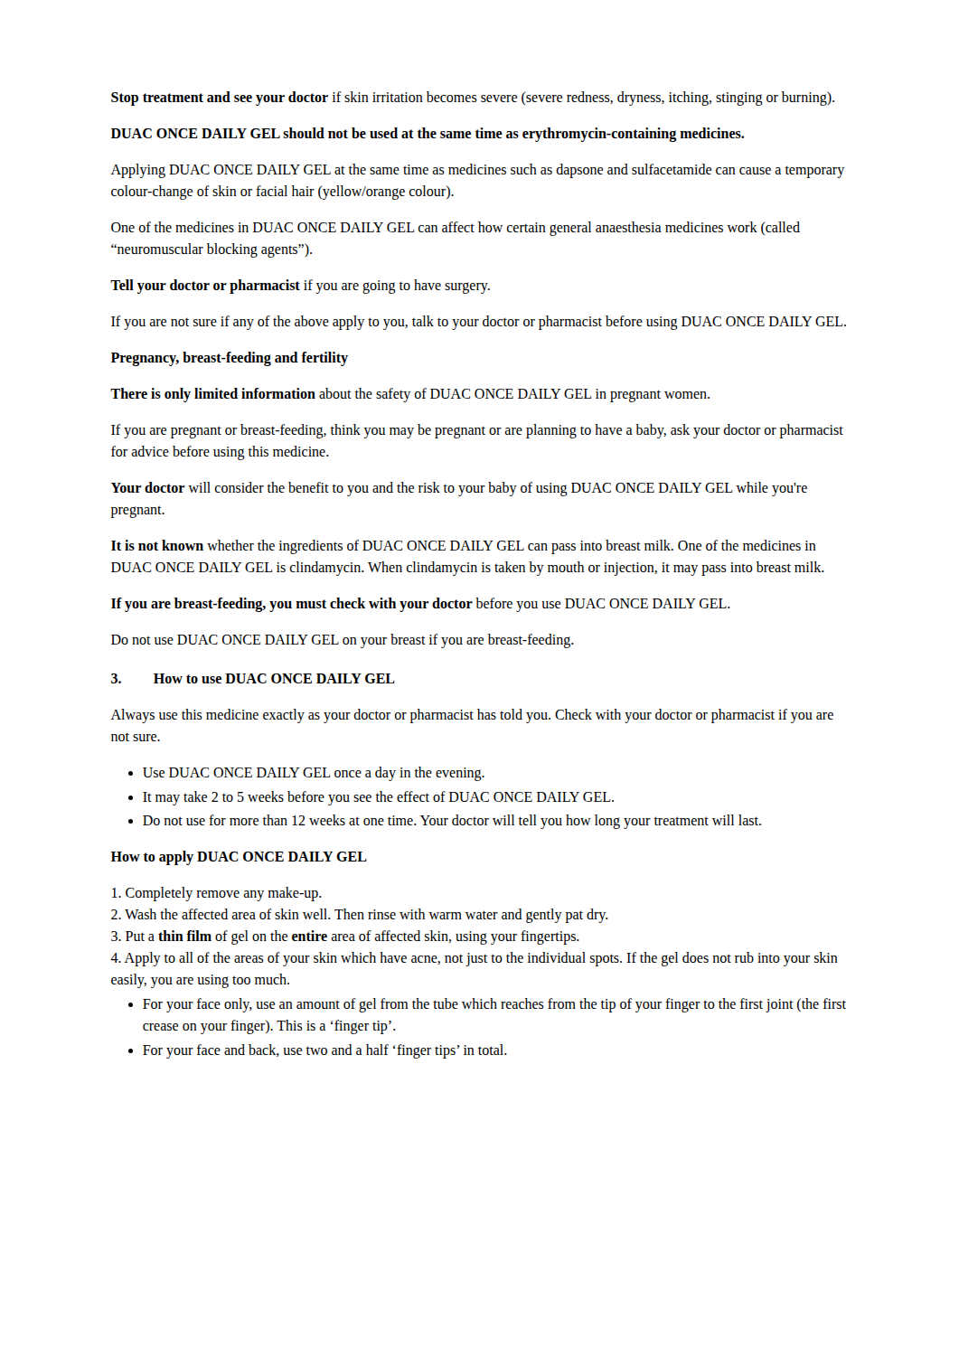Stop treatment and see your doctor if skin irritation becomes severe (severe redness, dryness, itching, stinging or burning).
DUAC ONCE DAILY GEL should not be used at the same time as erythromycin-containing medicines.
Applying DUAC ONCE DAILY GEL at the same time as medicines such as dapsone and sulfacetamide can cause a temporary colour-change of skin or facial hair (yellow/orange colour).
One of the medicines in DUAC ONCE DAILY GEL can affect how certain general anaesthesia medicines work (called “neuromuscular blocking agents”).
Tell your doctor or pharmacist if you are going to have surgery.
If you are not sure if any of the above apply to you, talk to your doctor or pharmacist before using DUAC ONCE DAILY GEL.
Pregnancy, breast-feeding and fertility
There is only limited information about the safety of DUAC ONCE DAILY GEL in pregnant women.
If you are pregnant or breast-feeding, think you may be pregnant or are planning to have a baby, ask your doctor or pharmacist for advice before using this medicine.
Your doctor will consider the benefit to you and the risk to your baby of using DUAC ONCE DAILY GEL while you're pregnant.
It is not known whether the ingredients of DUAC ONCE DAILY GEL can pass into breast milk. One of the medicines in DUAC ONCE DAILY GEL is clindamycin. When clindamycin is taken by mouth or injection, it may pass into breast milk.
If you are breast-feeding, you must check with your doctor before you use DUAC ONCE DAILY GEL.
Do not use DUAC ONCE DAILY GEL on your breast if you are breast-feeding.
3. How to use DUAC ONCE DAILY GEL
Always use this medicine exactly as your doctor or pharmacist has told you. Check with your doctor or pharmacist if you are not sure.
Use DUAC ONCE DAILY GEL once a day in the evening.
It may take 2 to 5 weeks before you see the effect of DUAC ONCE DAILY GEL.
Do not use for more than 12 weeks at one time. Your doctor will tell you how long your treatment will last.
How to apply DUAC ONCE DAILY GEL
1. Completely remove any make-up.
2. Wash the affected area of skin well. Then rinse with warm water and gently pat dry.
3. Put a thin film of gel on the entire area of affected skin, using your fingertips.
4. Apply to all of the areas of your skin which have acne, not just to the individual spots. If the gel does not rub into your skin easily, you are using too much.
For your face only, use an amount of gel from the tube which reaches from the tip of your finger to the first joint (the first crease on your finger). This is a ‘finger tip’.
For your face and back, use two and a half ‘finger tips’ in total.